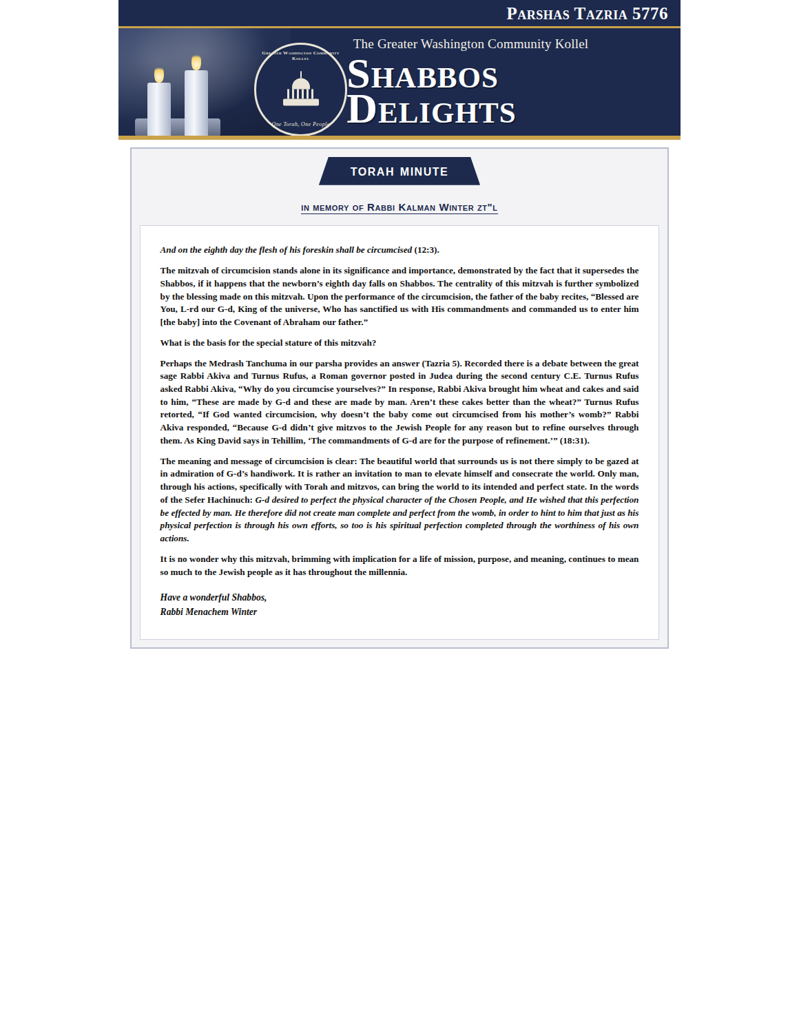Parshas Tazria 5776
Greater Washington Community Kollel
One Torah, One People
The Greater Washington Community Kollel
Shabbos Delights
Torah Minute
in memory of Rabbi Kalman Winter zt"l
And on the eighth day the flesh of his foreskin shall be circumcised (12:3).
The mitzvah of circumcision stands alone in its significance and importance, demonstrated by the fact that it supersedes the Shabbos, if it happens that the newborn’s eighth day falls on Shabbos. The centrality of this mitzvah is further symbolized by the blessing made on this mitzvah. Upon the performance of the circumcision, the father of the baby recites, “Blessed are You, L-rd our G-d, King of the universe, Who has sanctified us with His commandments and commanded us to enter him [the baby] into the Covenant of Abraham our father.”
What is the basis for the special stature of this mitzvah?
Perhaps the Medrash Tanchuma in our parsha provides an answer (Tazria 5). Recorded there is a debate between the great sage Rabbi Akiva and Turnus Rufus, a Roman governor posted in Judea during the second century C.E. Turnus Rufus asked Rabbi Akiva, “Why do you circumcise yourselves?” In response, Rabbi Akiva brought him wheat and cakes and said to him, “These are made by G-d and these are made by man. Aren’t these cakes better than the wheat?” Turnus Rufus retorted, “If God wanted circumcision, why doesn’t the baby come out circumcised from his mother’s womb?” Rabbi Akiva responded, “Because G-d didn’t give mitzvos to the Jewish People for any reason but to refine ourselves through them. As King David says in Tehillim, ‘The commandments of G-d are for the purpose of refinement.’” (18:31).
The meaning and message of circumcision is clear: The beautiful world that surrounds us is not there simply to be gazed at in admiration of G-d’s handiwork. It is rather an invitation to man to elevate himself and consecrate the world. Only man, through his actions, specifically with Torah and mitzvos, can bring the world to its intended and perfect state. In the words of the Sefer Hachinuch: G-d desired to perfect the physical character of the Chosen People, and He wished that this perfection be effected by man. He therefore did not create man complete and perfect from the womb, in order to hint to him that just as his physical perfection is through his own efforts, so too is his spiritual perfection completed through the worthiness of his own actions.
It is no wonder why this mitzvah, brimming with implication for a life of mission, purpose, and meaning, continues to mean so much to the Jewish people as it has throughout the millennia.
Have a wonderful Shabbos, Rabbi Menachem Winter